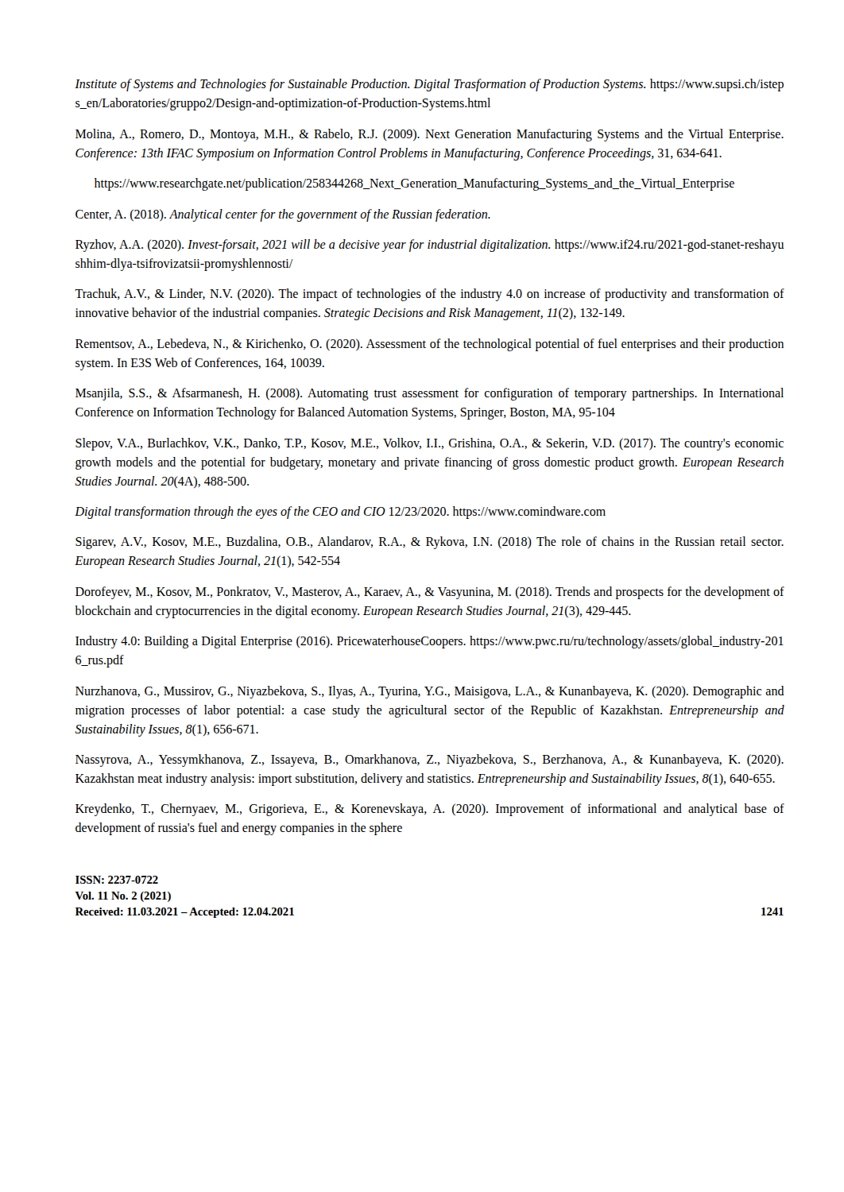Institute of Systems and Technologies for Sustainable Production. Digital Trasformation of Production Systems. https://www.supsi.ch/isteps_en/Laboratories/gruppo2/Design-and-optimization-of-Production-Systems.html
Molina, A., Romero, D., Montoya, M.H., & Rabelo, R.J. (2009). Next Generation Manufacturing Systems and the Virtual Enterprise. Conference: 13th IFAC Symposium on Information Control Problems in Manufacturing, Conference Proceedings, 31, 634-641.
https://www.researchgate.net/publication/258344268_Next_Generation_Manufacturing_Systems_and_the_Virtual_Enterprise
Center, A. (2018). Analytical center for the government of the Russian federation.
Ryzhov, A.A. (2020). Invest-forsait, 2021 will be a decisive year for industrial digitalization. https://www.if24.ru/2021-god-stanet-reshayushhim-dlya-tsifrovizatsii-promyshlennosti/
Trachuk, A.V., & Linder, N.V. (2020). The impact of technologies of the industry 4.0 on increase of productivity and transformation of innovative behavior of the industrial companies. Strategic Decisions and Risk Management, 11(2), 132-149.
Rementsov, A., Lebedeva, N., & Kirichenko, O. (2020). Assessment of the technological potential of fuel enterprises and their production system. In E3S Web of Conferences, 164, 10039.
Msanjila, S.S., & Afsarmanesh, H. (2008). Automating trust assessment for configuration of temporary partnerships. In International Conference on Information Technology for Balanced Automation Systems, Springer, Boston, MA, 95-104
Slepov, V.A., Burlachkov, V.K., Danko, T.P., Kosov, M.E., Volkov, I.I., Grishina, O.A., & Sekerin, V.D. (2017). The country's economic growth models and the potential for budgetary, monetary and private financing of gross domestic product growth. European Research Studies Journal. 20(4A), 488-500.
Digital transformation through the eyes of the CEO and CIO 12/23/2020. https://www.comindware.com
Sigarev, A.V., Kosov, M.E., Buzdalina, O.B., Alandarov, R.A., & Rykova, I.N. (2018) The role of chains in the Russian retail sector. European Research Studies Journal, 21(1), 542-554
Dorofeyev, M., Kosov, M., Ponkratov, V., Masterov, A., Karaev, A., & Vasyunina, M. (2018). Trends and prospects for the development of blockchain and cryptocurrencies in the digital economy. European Research Studies Journal, 21(3), 429-445.
Industry 4.0: Building a Digital Enterprise (2016). PricewaterhouseCoopers. https://www.pwc.ru/ru/technology/assets/global_industry-2016_rus.pdf
Nurzhanova, G., Mussirov, G., Niyazbekova, S., Ilyas, A., Tyurina, Y.G., Maisigova, L.A., & Kunanbayeva, K. (2020). Demographic and migration processes of labor potential: a case study the agricultural sector of the Republic of Kazakhstan. Entrepreneurship and Sustainability Issues, 8(1), 656-671.
Nassyrova, A., Yessymkhanova, Z., Issayeva, B., Omarkhanova, Z., Niyazbekova, S., Berzhanova, A., & Kunanbayeva, K. (2020). Kazakhstan meat industry analysis: import substitution, delivery and statistics. Entrepreneurship and Sustainability Issues, 8(1), 640-655.
Kreydenko, T., Chernyaev, M., Grigorieva, E., & Korenevskaya, A. (2020). Improvement of informational and analytical base of development of russia's fuel and energy companies in the sphere
ISSN: 2237-0722
Vol. 11 No. 2 (2021)
Received: 11.03.2021 – Accepted: 12.04.2021
1241